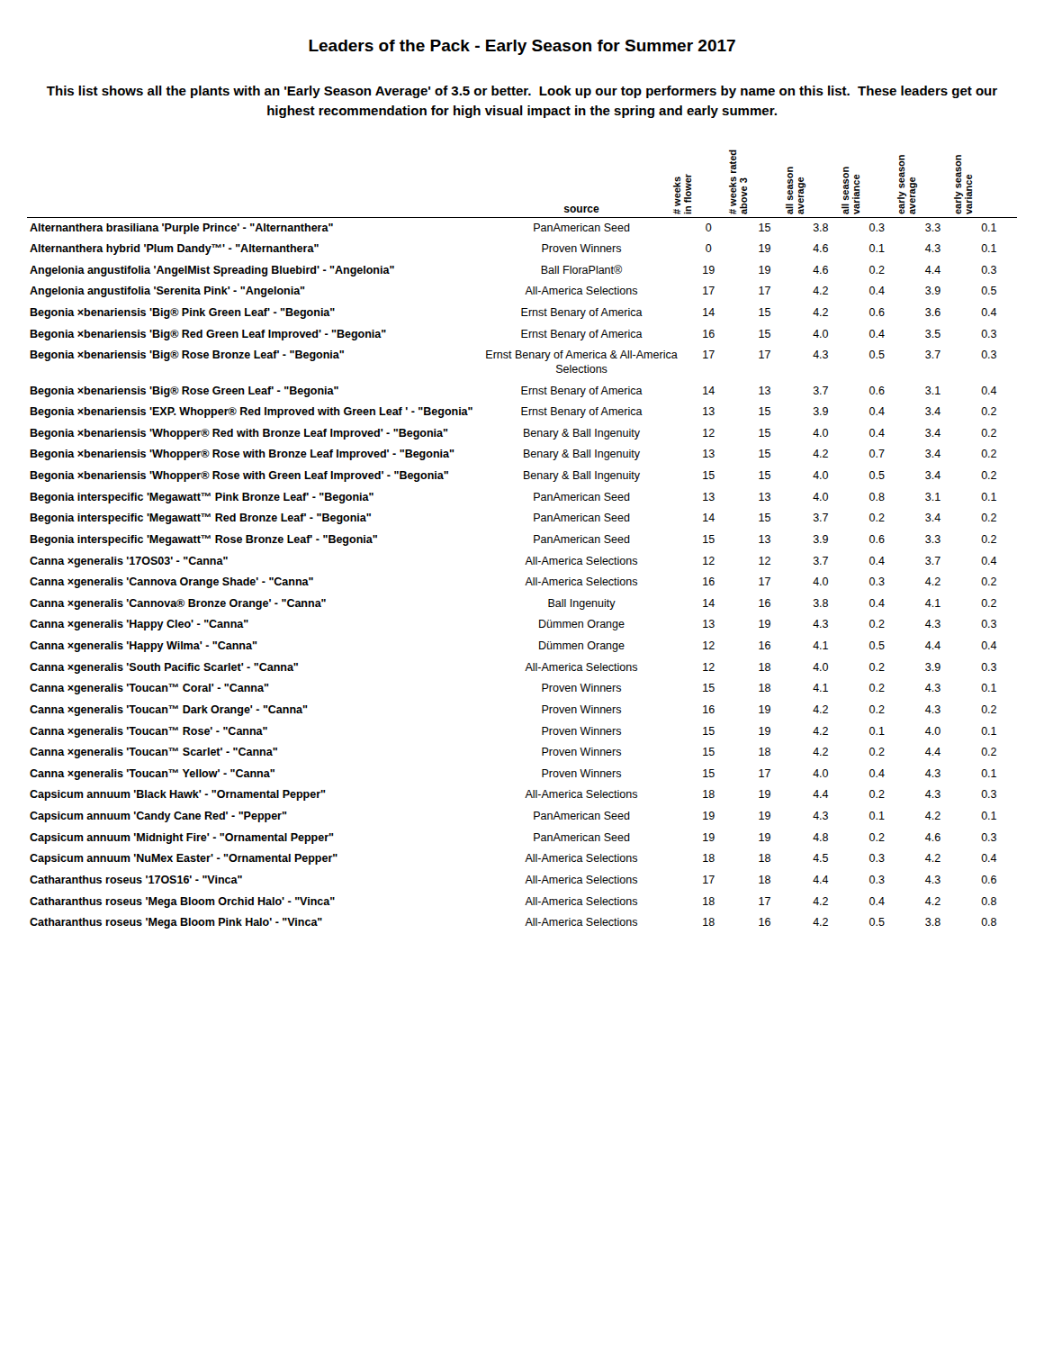Leaders of the Pack - Early Season for Summer 2017
This list shows all the plants with an 'Early Season Average' of 3.5 or better. Look up our top performers by name on this list. These leaders get our highest recommendation for high visual impact in the spring and early summer.
| | source | # weeks in flower | # weeks rated above 3 | all season average | all season variance | early season average | early season variance |
| --- | --- | --- | --- | --- | --- | --- | --- |
| Alternanthera brasiliana 'Purple Prince' - "Alternanthera" | PanAmerican Seed | 0 | 15 | 3.8 | 0.3 | 3.3 | 0.1 |
| Alternanthera hybrid 'Plum Dandy™' - "Alternanthera" | Proven Winners | 0 | 19 | 4.6 | 0.1 | 4.3 | 0.1 |
| Angelonia angustifolia 'AngelMist Spreading Bluebird' - "Angelonia" | Ball FloraPlant® | 19 | 19 | 4.6 | 0.2 | 4.4 | 0.3 |
| Angelonia angustifolia 'Serenita Pink' - "Angelonia" | All-America Selections | 17 | 17 | 4.2 | 0.4 | 3.9 | 0.5 |
| Begonia ×benariensis 'Big® Pink Green Leaf' - "Begonia" | Ernst Benary of America | 14 | 15 | 4.2 | 0.6 | 3.6 | 0.4 |
| Begonia ×benariensis 'Big® Red Green Leaf Improved' - "Begonia" | Ernst Benary of America | 16 | 15 | 4.0 | 0.4 | 3.5 | 0.3 |
| Begonia ×benariensis 'Big® Rose Bronze Leaf' - "Begonia" | Ernst Benary of America & All-America Selections | 17 | 17 | 4.3 | 0.5 | 3.7 | 0.3 |
| Begonia ×benariensis 'Big® Rose Green Leaf' - "Begonia" | Ernst Benary of America | 14 | 13 | 3.7 | 0.6 | 3.1 | 0.4 |
| Begonia ×benariensis 'EXP. Whopper® Red Improved with Green Leaf ' - "Begonia" | Ernst Benary of America | 13 | 15 | 3.9 | 0.4 | 3.4 | 0.2 |
| Begonia ×benariensis 'Whopper® Red with Bronze Leaf Improved' - "Begonia" | Benary & Ball Ingenuity | 12 | 15 | 4.0 | 0.4 | 3.4 | 0.2 |
| Begonia ×benariensis 'Whopper® Rose with Bronze Leaf Improved' - "Begonia" | Benary & Ball Ingenuity | 13 | 15 | 4.2 | 0.7 | 3.4 | 0.2 |
| Begonia ×benariensis 'Whopper® Rose with Green Leaf Improved' - "Begonia" | Benary & Ball Ingenuity | 15 | 15 | 4.0 | 0.5 | 3.4 | 0.2 |
| Begonia interspecific 'Megawatt™ Pink Bronze Leaf' - "Begonia" | PanAmerican Seed | 13 | 13 | 4.0 | 0.8 | 3.1 | 0.1 |
| Begonia interspecific 'Megawatt™ Red Bronze Leaf' - "Begonia" | PanAmerican Seed | 14 | 15 | 3.7 | 0.2 | 3.4 | 0.2 |
| Begonia interspecific 'Megawatt™ Rose Bronze Leaf' - "Begonia" | PanAmerican Seed | 15 | 13 | 3.9 | 0.6 | 3.3 | 0.2 |
| Canna ×generalis '17OS03' - "Canna" | All-America Selections | 12 | 12 | 3.7 | 0.4 | 3.7 | 0.4 |
| Canna ×generalis 'Cannova Orange Shade' - "Canna" | All-America Selections | 16 | 17 | 4.0 | 0.3 | 4.2 | 0.2 |
| Canna ×generalis 'Cannova® Bronze Orange' - "Canna" | Ball Ingenuity | 14 | 16 | 3.8 | 0.4 | 4.1 | 0.2 |
| Canna ×generalis 'Happy Cleo' - "Canna" | Dümmen Orange | 13 | 19 | 4.3 | 0.2 | 4.3 | 0.3 |
| Canna ×generalis 'Happy Wilma' - "Canna" | Dümmen Orange | 12 | 16 | 4.1 | 0.5 | 4.4 | 0.4 |
| Canna ×generalis 'South Pacific Scarlet' - "Canna" | All-America Selections | 12 | 18 | 4.0 | 0.2 | 3.9 | 0.3 |
| Canna ×generalis 'Toucan™ Coral' - "Canna" | Proven Winners | 15 | 18 | 4.1 | 0.2 | 4.3 | 0.1 |
| Canna ×generalis 'Toucan™ Dark Orange' - "Canna" | Proven Winners | 16 | 19 | 4.2 | 0.2 | 4.3 | 0.2 |
| Canna ×generalis 'Toucan™ Rose' - "Canna" | Proven Winners | 15 | 19 | 4.2 | 0.1 | 4.0 | 0.1 |
| Canna ×generalis 'Toucan™ Scarlet' - "Canna" | Proven Winners | 15 | 18 | 4.2 | 0.2 | 4.4 | 0.2 |
| Canna ×generalis 'Toucan™ Yellow' - "Canna" | Proven Winners | 15 | 17 | 4.0 | 0.4 | 4.3 | 0.1 |
| Capsicum annuum 'Black Hawk' - "Ornamental Pepper" | All-America Selections | 18 | 19 | 4.4 | 0.2 | 4.3 | 0.3 |
| Capsicum annuum 'Candy Cane Red' - "Pepper" | PanAmerican Seed | 19 | 19 | 4.3 | 0.1 | 4.2 | 0.1 |
| Capsicum annuum 'Midnight Fire' - "Ornamental Pepper" | PanAmerican Seed | 19 | 19 | 4.8 | 0.2 | 4.6 | 0.3 |
| Capsicum annuum 'NuMex Easter' - "Ornamental Pepper" | All-America Selections | 18 | 18 | 4.5 | 0.3 | 4.2 | 0.4 |
| Catharanthus roseus '17OS16' - "Vinca" | All-America Selections | 17 | 18 | 4.4 | 0.3 | 4.3 | 0.6 |
| Catharanthus roseus 'Mega Bloom Orchid Halo' - "Vinca" | All-America Selections | 18 | 17 | 4.2 | 0.4 | 4.2 | 0.8 |
| Catharanthus roseus 'Mega Bloom Pink Halo' - "Vinca" | All-America Selections | 18 | 16 | 4.2 | 0.5 | 3.8 | 0.8 |